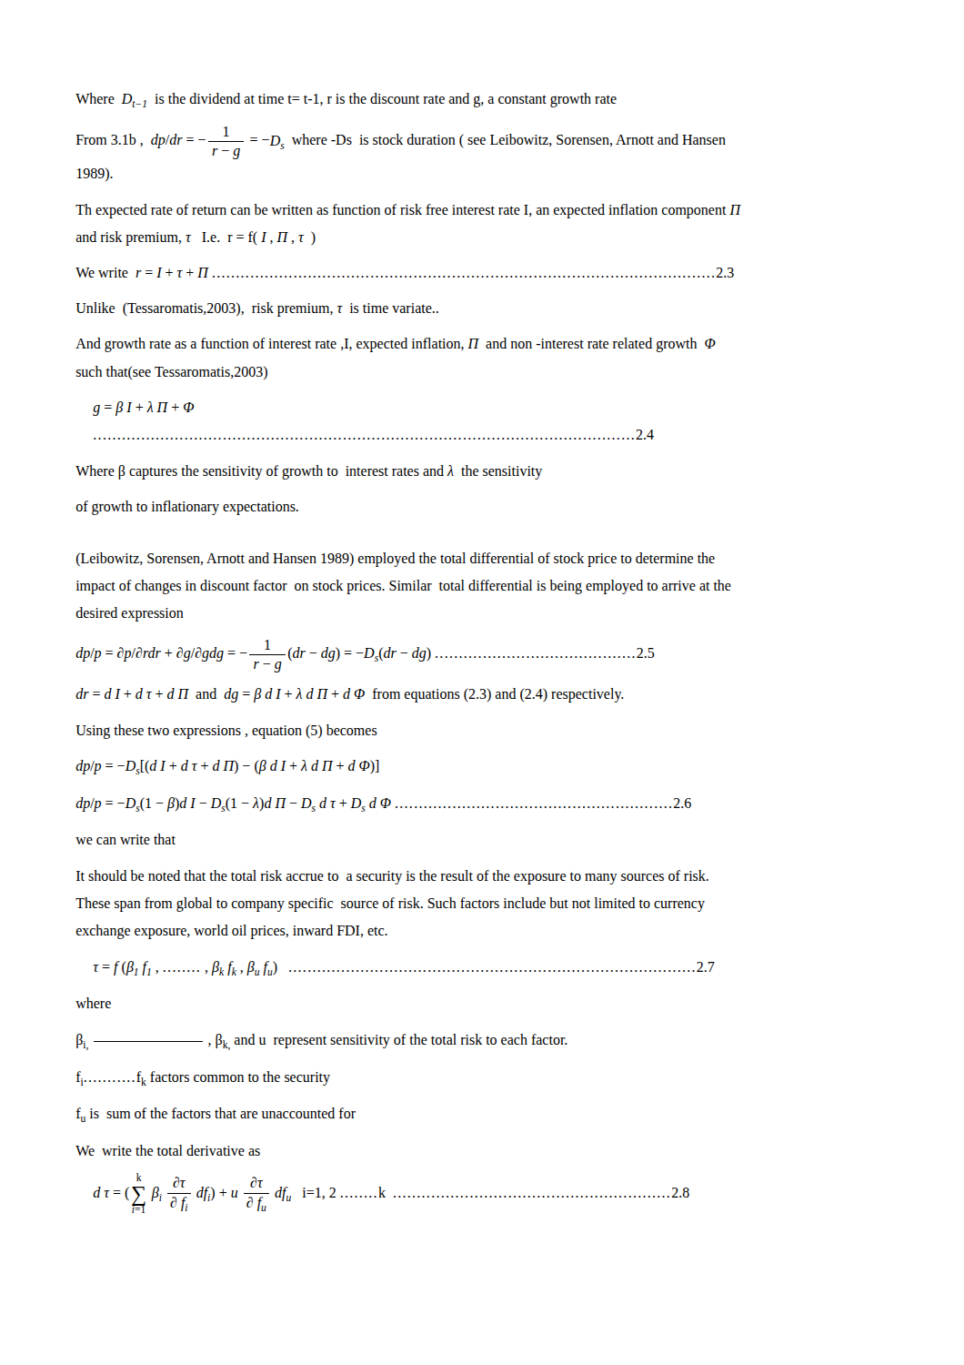Where Dt−1 is the dividend at time t= t-1, r is the discount rate and g, a constant growth rate
From 3.1b , dp/dr = −1 r − g = −Ds where -Ds is stock duration ( see Leibowitz, Sorensen, Arnott and Hansen 1989).
Th expected rate of return can be written as function of risk free interest rate I, an expected inflation component Π and risk premium, τ I.e. r = f( I , Π , τ )
We write r = I + τ + Π ......................................................................................................... 2.3
Unlike (Tessaromatis,2003), risk premium, τ is time variate..
And growth rate as a function of interest rate ,I, expected inflation, Π and non -interest rate related growth Φ such that(see Tessaromatis,2003)
g = β I + λ Π + Φ ................................................................................................................. 2.4
Where β captures the sensitivity of growth to interest rates and λ the sensitivity
of growth to inflationary expectations.
(Leibowitz, Sorensen, Arnott and Hansen 1989) employed the total differential of stock price to determine the impact of changes in discount factor on stock prices. Similar total differential is being employed to arrive at the desired expression
dp/p = ∂p/∂rdr + ∂g/∂gdg = −1 r − g(dr − dg) = −Ds(dr − dg) .......................................... 2.5
dr = d I + d τ + d Π and dg = β d I + λ d Π + d Φ from equations (2.3) and (2.4) respectively.
Using these two expressions , equation (5) becomes
dp/p = −Ds[(d I + d τ + d Π) − (β d I + λ d Π + d Φ)]
dp/p = −Ds(1 − β)d I − Ds(1 − λ)d Π − Ds d τ + Ds d Φ .......................................................... 2.6
we can write that
It should be noted that the total risk accrue to a security is the result of the exposure to many sources of risk. These span from global to company specific source of risk. Such factors include but not limited to currency exchange exposure, world oil prices, inward FDI, etc.
τ = f (β1 f1 , ........ , βk fk , βu fu) ..................................................................................... 2.7
where
βi, , βk, and u represent sensitivity of the total risk to each factor.
fi........... fk factors common to the security
fu is sum of the factors that are unaccounted for
We write the total derivative as
d τ = (k∑i=1 βi ∂τ∂ fi dfi) + u ∂τ∂ fu dfu i=1, 2 ........ k .......................................................... 2.8